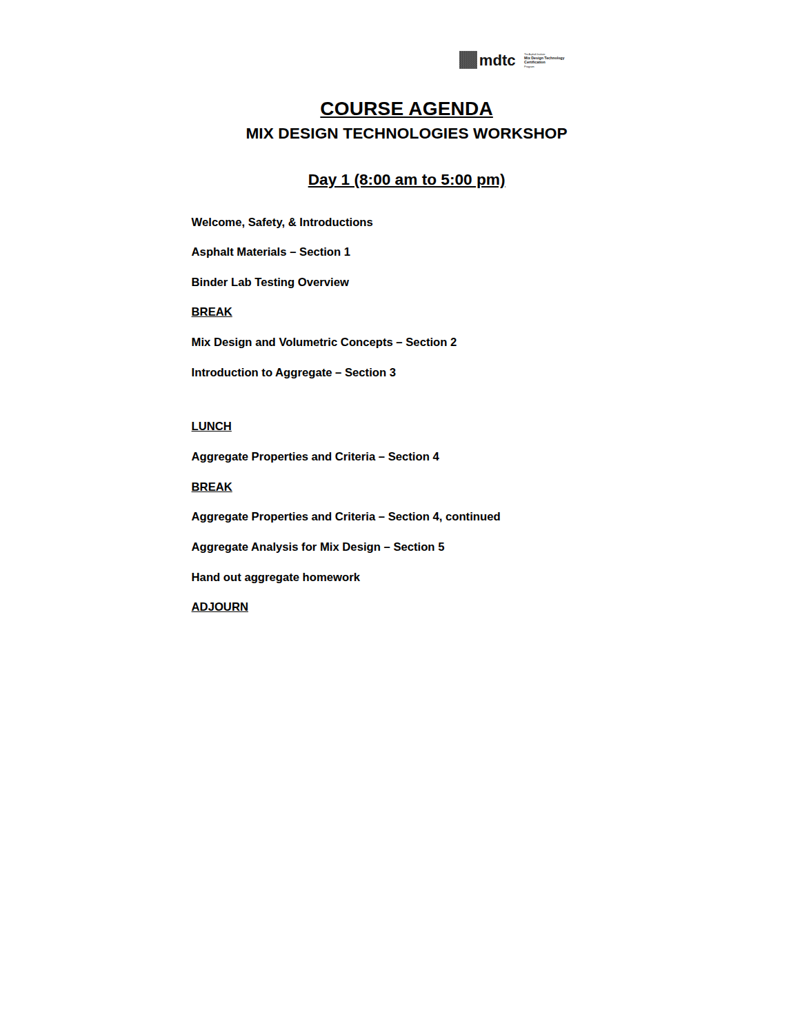mdtc The Asphalt Institute Mix Design Technology Certification Program
COURSE AGENDA
MIX DESIGN TECHNOLOGIES WORKSHOP
Day 1 (8:00 am to 5:00 pm)
Welcome, Safety, & Introductions
Asphalt Materials – Section 1
Binder Lab Testing Overview
BREAK
Mix Design and Volumetric Concepts – Section 2
Introduction to Aggregate – Section 3
LUNCH
Aggregate Properties and Criteria – Section 4
BREAK
Aggregate Properties and Criteria – Section 4, continued
Aggregate Analysis for Mix Design – Section 5
Hand out aggregate homework
ADJOURN